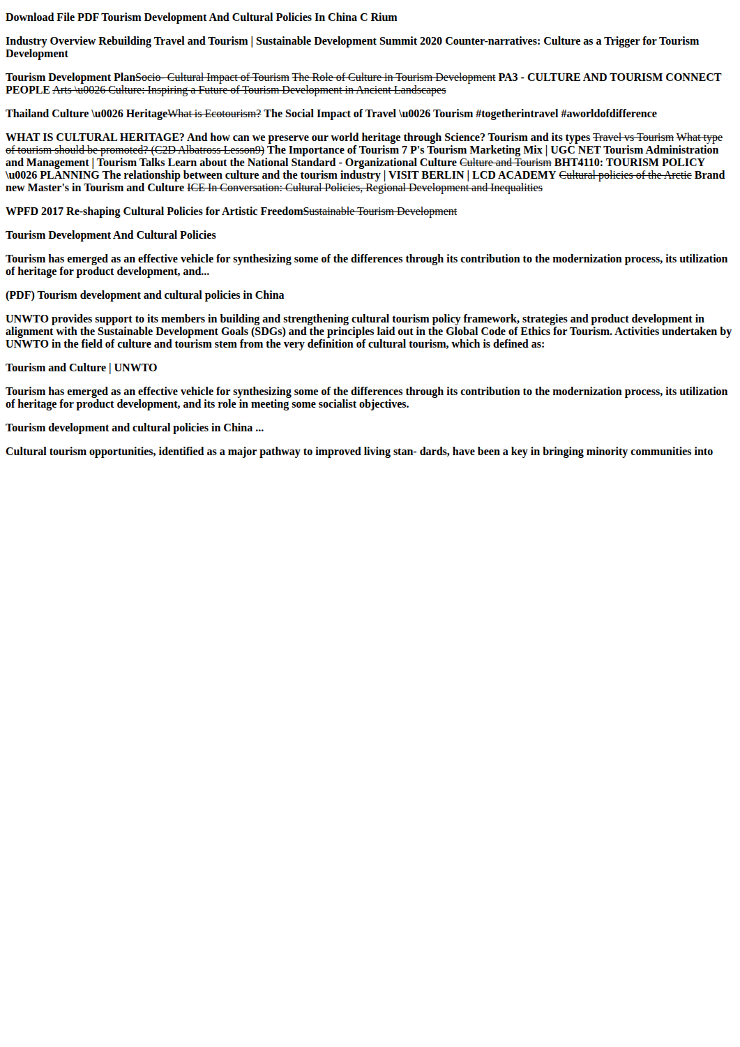Download File PDF Tourism Development And Cultural Policies In China C Rium
Industry Overview Rebuilding Travel and Tourism | Sustainable Development Summit 2020 Counter-narratives: Culture as a Trigger for Tourism Development
Tourism Development Plan Socio- Cultural Impact of Tourism The Role of Culture in Tourism Development PA3 - CULTURE AND TOURISM CONNECT PEOPLE Arts \u0026 Culture: Inspiring a Future of Tourism Development in Ancient Landscapes
Thailand Culture \u0026 Heritage What is Ecotourism? The Social Impact of Travel \u0026 Tourism #togetherintravel #aworldofdifference
WHAT IS CULTURAL HERITAGE? And how can we preserve our world heritage through Science? Tourism and its types Travel vs Tourism What type of tourism should be promoted? (C2D Albatross Lesson9) The Importance of Tourism 7 P's Tourism Marketing Mix | UGC NET Tourism Administration and Management | Tourism Talks Learn about the National Standard - Organizational Culture Culture and Tourism BHT4110: TOURISM POLICY \u0026 PLANNING The relationship between culture and the tourism industry | VISIT BERLIN | LCD ACADEMY Cultural policies of the Arctic Brand new Master's in Tourism and Culture ICE In Conversation: Cultural Policies, Regional Development and Inequalities
WPFD 2017 Re-shaping Cultural Policies for Artistic Freedom Sustainable Tourism Development
Tourism Development And Cultural Policies
Tourism has emerged as an effective vehicle for synthesizing some of the differences through its contribution to the modernization process, its utilization of heritage for product development, and...
(PDF) Tourism development and cultural policies in China
UNWTO provides support to its members in building and strengthening cultural tourism policy framework, strategies and product development in alignment with the Sustainable Development Goals (SDGs) and the principles laid out in the Global Code of Ethics for Tourism. Activities undertaken by UNWTO in the field of culture and tourism stem from the very definition of cultural tourism, which is defined as:
Tourism and Culture | UNWTO
Tourism has emerged as an effective vehicle for synthesizing some of the differences through its contribution to the modernization process, its utilization of heritage for product development, and its role in meeting some socialist objectives.
Tourism development and cultural policies in China ...
Cultural tourism opportunities, identified as a major pathway to improved living stan- dards, have been a key in bringing minority communities into